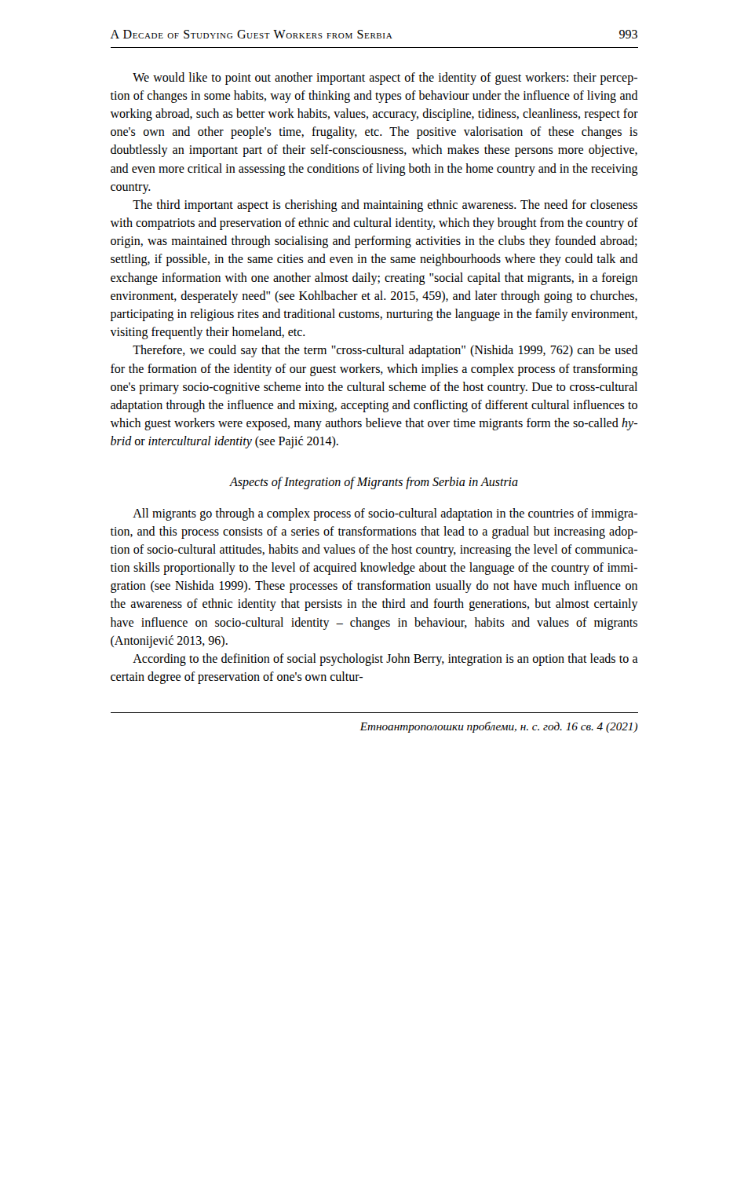A Decade of Studying Guest Workers from Serbia 993
We would like to point out another important aspect of the identity of guest workers: their perception of changes in some habits, way of thinking and types of behaviour under the influence of living and working abroad, such as better work habits, values, accuracy, discipline, tidiness, cleanliness, respect for one's own and other people's time, frugality, etc. The positive valorisation of these changes is doubtlessly an important part of their self-consciousness, which makes these persons more objective, and even more critical in assessing the conditions of living both in the home country and in the receiving country.
The third important aspect is cherishing and maintaining ethnic awareness. The need for closeness with compatriots and preservation of ethnic and cultural identity, which they brought from the country of origin, was maintained through socialising and performing activities in the clubs they founded abroad; settling, if possible, in the same cities and even in the same neighbourhoods where they could talk and exchange information with one another almost daily; creating "social capital that migrants, in a foreign environment, desperately need" (see Kohlbacher et al. 2015, 459), and later through going to churches, participating in religious rites and traditional customs, nurturing the language in the family environment, visiting frequently their homeland, etc.
Therefore, we could say that the term "cross-cultural adaptation" (Nishida 1999, 762) can be used for the formation of the identity of our guest workers, which implies a complex process of transforming one's primary socio-cognitive scheme into the cultural scheme of the host country. Due to cross-cultural adaptation through the influence and mixing, accepting and conflicting of different cultural influences to which guest workers were exposed, many authors believe that over time migrants form the so-called hybrid or intercultural identity (see Pajić 2014).
Aspects of Integration of Migrants from Serbia in Austria
All migrants go through a complex process of socio-cultural adaptation in the countries of immigration, and this process consists of a series of transformations that lead to a gradual but increasing adoption of socio-cultural attitudes, habits and values of the host country, increasing the level of communication skills proportionally to the level of acquired knowledge about the language of the country of immigration (see Nishida 1999). These processes of transformation usually do not have much influence on the awareness of ethnic identity that persists in the third and fourth generations, but almost certainly have influence on socio-cultural identity – changes in behaviour, habits and values of migrants (Antonijević 2013, 96).
According to the definition of social psychologist John Berry, integration is an option that leads to a certain degree of preservation of one's own cultur-
Етноантрополошки проблеми, н. с. год. 16 св. 4 (2021)